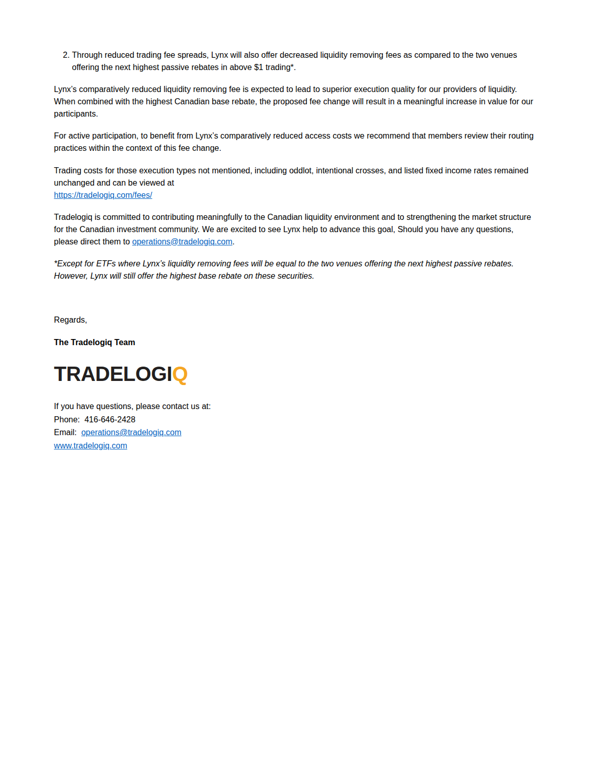Through reduced trading fee spreads, Lynx will also offer decreased liquidity removing fees as compared to the two venues offering the next highest passive rebates in above $1 trading*.
Lynx’s comparatively reduced liquidity removing fee is expected to lead to superior execution quality for our providers of liquidity. When combined with the highest Canadian base rebate, the proposed fee change will result in a meaningful increase in value for our participants.
For active participation, to benefit from Lynx’s comparatively reduced access costs we recommend that members review their routing practices within the context of this fee change.
Trading costs for those execution types not mentioned, including oddlot, intentional crosses, and listed fixed income rates remained unchanged and can be viewed at
https://tradelogiq.com/fees/
Tradelogiq is committed to contributing meaningfully to the Canadian liquidity environment and to strengthening the market structure for the Canadian investment community. We are excited to see Lynx help to advance this goal, Should you have any questions, please direct them to operations@tradelogiq.com.
*Except for ETFs where Lynx’s liquidity removing fees will be equal to the two venues offering the next highest passive rebates. However, Lynx will still offer the highest base rebate on these securities.
Regards,
The Tradelogiq Team
TRADELOGIQ
If you have questions, please contact us at:
Phone: 416-646-2428
Email: operations@tradelogiq.com
www.tradelogiq.com